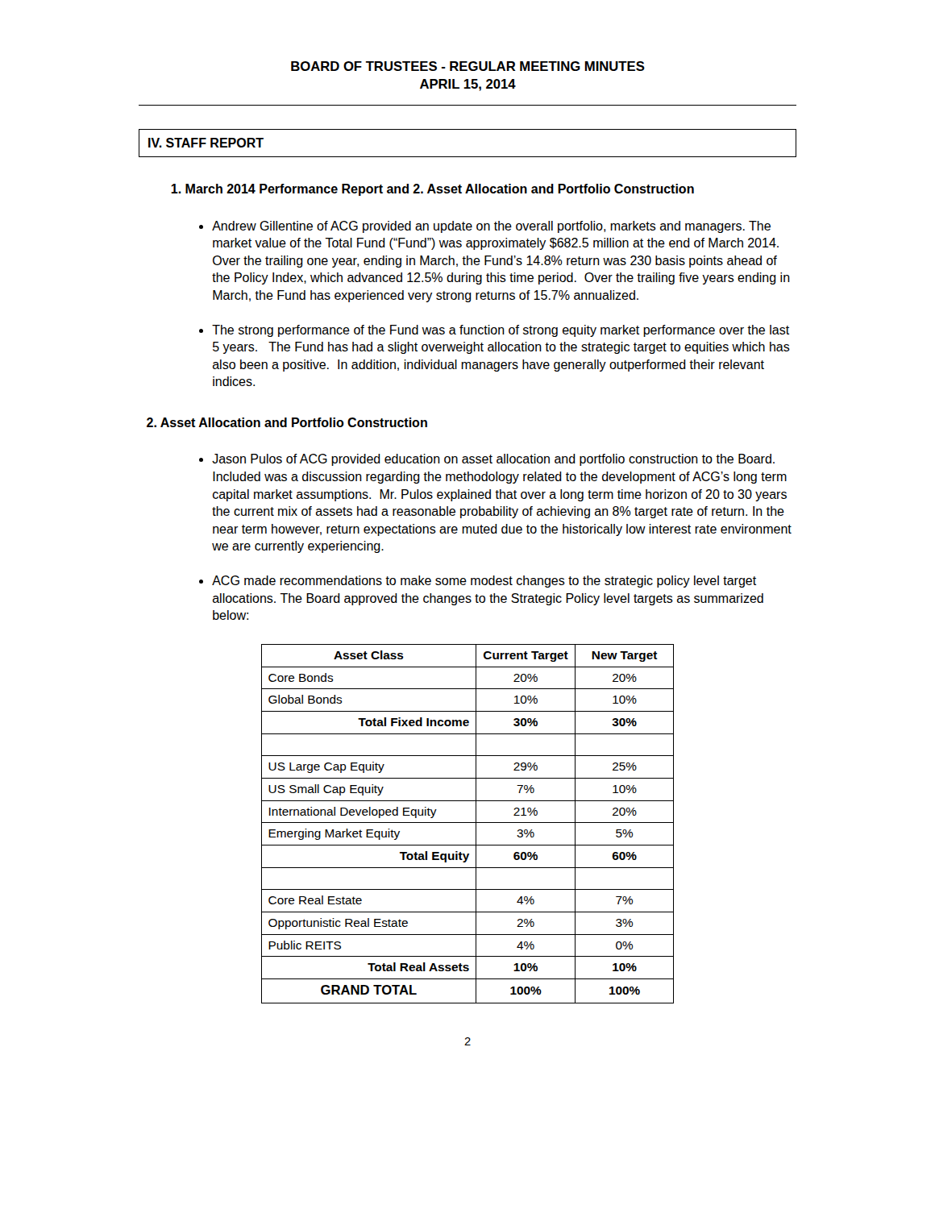BOARD OF TRUSTEES - REGULAR MEETING MINUTES
APRIL 15, 2014
IV. STAFF REPORT
March 2014 Performance Report and 2. Asset Allocation and Portfolio Construction
Andrew Gillentine of ACG provided an update on the overall portfolio, markets and managers. The market value of the Total Fund (“Fund”) was approximately $682.5 million at the end of March 2014. Over the trailing one year, ending in March, the Fund’s 14.8% return was 230 basis points ahead of the Policy Index, which advanced 12.5% during this time period. Over the trailing five years ending in March, the Fund has experienced very strong returns of 15.7% annualized.
The strong performance of the Fund was a function of strong equity market performance over the last 5 years. The Fund has had a slight overweight allocation to the strategic target to equities which has also been a positive. In addition, individual managers have generally outperformed their relevant indices.
2. Asset Allocation and Portfolio Construction
Jason Pulos of ACG provided education on asset allocation and portfolio construction to the Board. Included was a discussion regarding the methodology related to the development of ACG’s long term capital market assumptions. Mr. Pulos explained that over a long term time horizon of 20 to 30 years the current mix of assets had a reasonable probability of achieving an 8% target rate of return. In the near term however, return expectations are muted due to the historically low interest rate environment we are currently experiencing.
ACG made recommendations to make some modest changes to the strategic policy level target allocations. The Board approved the changes to the Strategic Policy level targets as summarized below:
| Asset Class | Current Target | New Target |
| --- | --- | --- |
| Core Bonds | 20% | 20% |
| Global Bonds | 10% | 10% |
| Total Fixed Income | 30% | 30% |
| US Large Cap Equity | 29% | 25% |
| US Small Cap Equity | 7% | 10% |
| International Developed Equity | 21% | 20% |
| Emerging Market Equity | 3% | 5% |
| Total Equity | 60% | 60% |
| Core Real Estate | 4% | 7% |
| Opportunistic Real Estate | 2% | 3% |
| Public REITS | 4% | 0% |
| Total Real Assets | 10% | 10% |
| GRAND TOTAL | 100% | 100% |
2